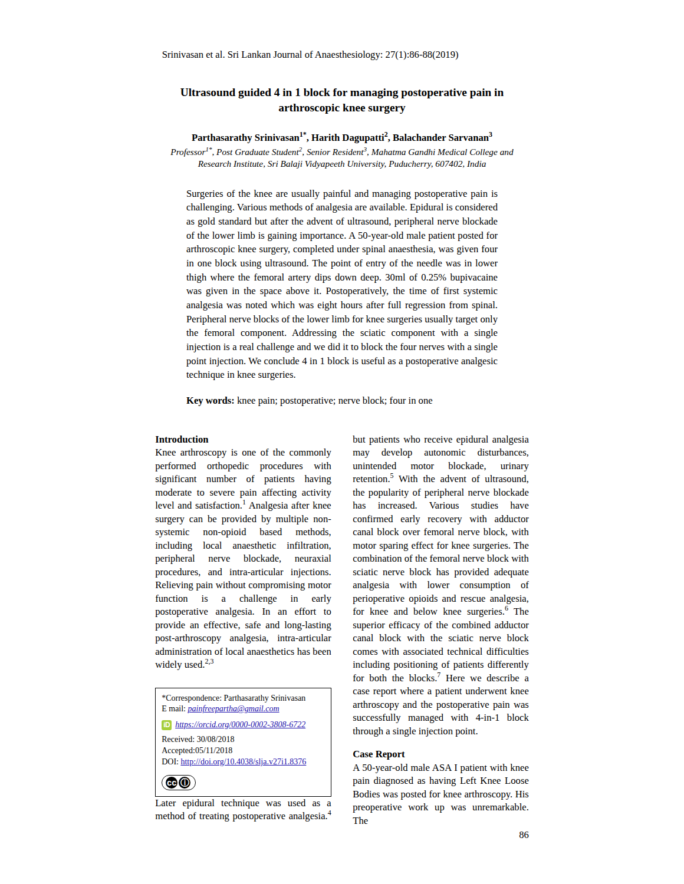Srinivasan et al. Sri Lankan Journal of Anaesthesiology: 27(1):86-88(2019)
Ultrasound guided 4 in 1 block for managing postoperative pain in arthroscopic knee surgery
Parthasarathy Srinivasan1*, Harith Dagupatti2, Balachander Sarvanan3
Professor1*, Post Graduate Student2, Senior Resident3, Mahatma Gandhi Medical College and Research Institute, Sri Balaji Vidyapeeth University, Puducherry, 607402, India
Surgeries of the knee are usually painful and managing postoperative pain is challenging. Various methods of analgesia are available. Epidural is considered as gold standard but after the advent of ultrasound, peripheral nerve blockade of the lower limb is gaining importance. A 50-year-old male patient posted for arthroscopic knee surgery, completed under spinal anaesthesia, was given four in one block using ultrasound. The point of entry of the needle was in lower thigh where the femoral artery dips down deep. 30ml of 0.25% bupivacaine was given in the space above it. Postoperatively, the time of first systemic analgesia was noted which was eight hours after full regression from spinal. Peripheral nerve blocks of the lower limb for knee surgeries usually target only the femoral component. Addressing the sciatic component with a single injection is a real challenge and we did it to block the four nerves with a single point injection. We conclude 4 in 1 block is useful as a postoperative analgesic technique in knee surgeries.
Key words: knee pain; postoperative; nerve block; four in one
Introduction
Knee arthroscopy is one of the commonly performed orthopedic procedures with significant number of patients having moderate to severe pain affecting activity level and satisfaction.1 Analgesia after knee surgery can be provided by multiple non-systemic non-opioid based methods, including local anaesthetic infiltration, peripheral nerve blockade, neuraxial procedures, and intra-articular injections. Relieving pain without compromising motor function is a challenge in early postoperative analgesia. In an effort to provide an effective, safe and long-lasting post-arthroscopy analgesia, intra-articular administration of local anaesthetics has been widely used.2,3
*Correspondence: Parthasarathy Srinivasan
E mail: painfreepartha@gmail.com
iD https://orcid.org/0000-0002-3808-6722
Received: 30/08/2018
Accepted:05/11/2018
DOI: http://doi.org/10.4038/slja.v27i1.8376
ccⓘ
Later epidural technique was used as a method of treating postoperative analgesia.4 but patients who receive epidural analgesia may develop autonomic disturbances, unintended motor blockade, urinary retention.5 With the advent of ultrasound, the popularity of peripheral nerve blockade has increased. Various studies have confirmed early recovery with adductor canal block over femoral nerve block, with motor sparing effect for knee surgeries. The combination of the femoral nerve block with sciatic nerve block has provided adequate analgesia with lower consumption of perioperative opioids and rescue analgesia, for knee and below knee surgeries.6 The superior efficacy of the combined adductor canal block with the sciatic nerve block comes with associated technical difficulties including positioning of patients differently for both the blocks.7 Here we describe a case report where a patient underwent knee arthroscopy and the postoperative pain was successfully managed with 4-in-1 block through a single injection point.
Case Report
A 50-year-old male ASA I patient with knee pain diagnosed as having Left Knee Loose Bodies was posted for knee arthroscopy. His preoperative work up was unremarkable. The
86